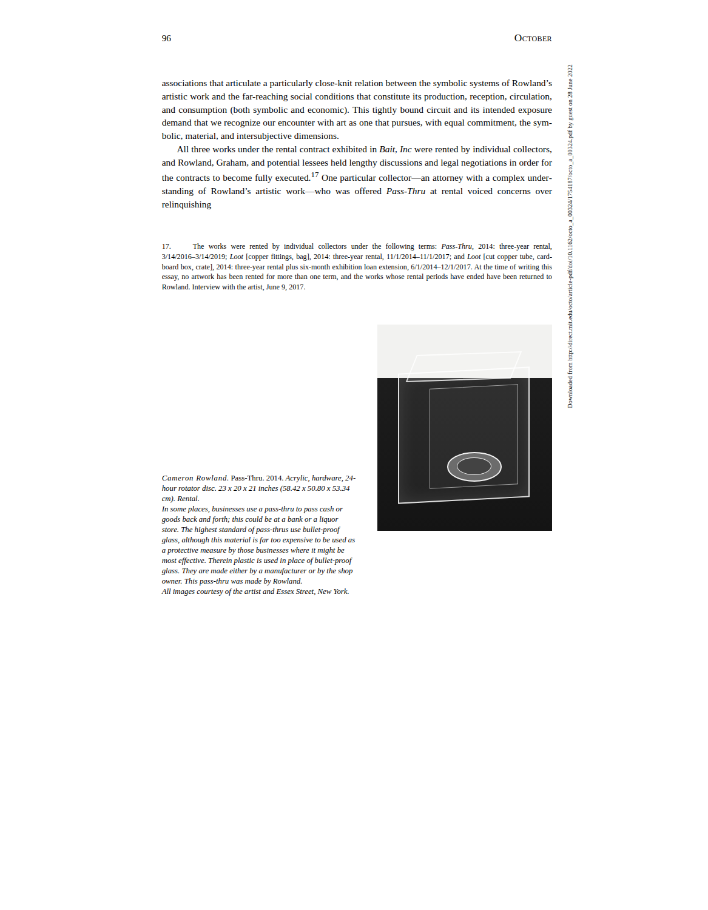Downloaded from http://direct.mit.edu/octo/article-pdf/doi/10.1162/octo_a_00324/1754187/octo_a_00324.pdf by guest on 28 June 2022
96 October
associations that articulate a particularly close-knit relation between the symbolic systems of Rowland’s artistic work and the far-reaching social conditions that constitute its production, reception, circulation, and consumption (both symbolic and economic). This tightly bound circuit and its intended exposure demand that we recognize our encounter with art as one that pursues, with equal commitment, the symbolic, material, and intersubjective dimensions.
All three works under the rental contract exhibited in Bait, Inc were rented by individual collectors, and Rowland, Graham, and potential lessees held lengthy discussions and legal negotiations in order for the contracts to become fully executed.17 One particular collector—an attorney with a complex understanding of Rowland’s artistic work—who was offered Pass-Thru at rental voiced concerns over relinquishing
17. The works were rented by individual collectors under the following terms: Pass-Thru, 2014: three-year rental, 3/14/2016–3/14/2019; Loot [copper fittings, bag], 2014: three-year rental, 11/1/2014–11/1/2017; and Loot [cut copper tube, cardboard box, crate], 2014: three-year rental plus six-month exhibition loan extension, 6/1/2014–12/1/2017. At the time of writing this essay, no artwork has been rented for more than one term, and the works whose rental periods have ended have been returned to Rowland. Interview with the artist, June 9, 2017.
Cameron Rowland. Pass-Thru. 2014. Acrylic, hardware, 24-hour rotator disc. 23 x 20 x 21 inches (58.42 x 50.80 x 53.34 cm). Rental.
In some places, businesses use a pass-thru to pass cash or goods back and forth; this could be at a bank or a liquor store. The highest standard of pass-thrus use bullet-proof glass, although this material is far too expensive to be used as a protective measure by those businesses where it might be most effective. Therein plastic is used in place of bullet-proof glass. They are made either by a manufacturer or by the shop owner. This pass-thru was made by Rowland.
All images courtesy of the artist and Essex Street, New York.